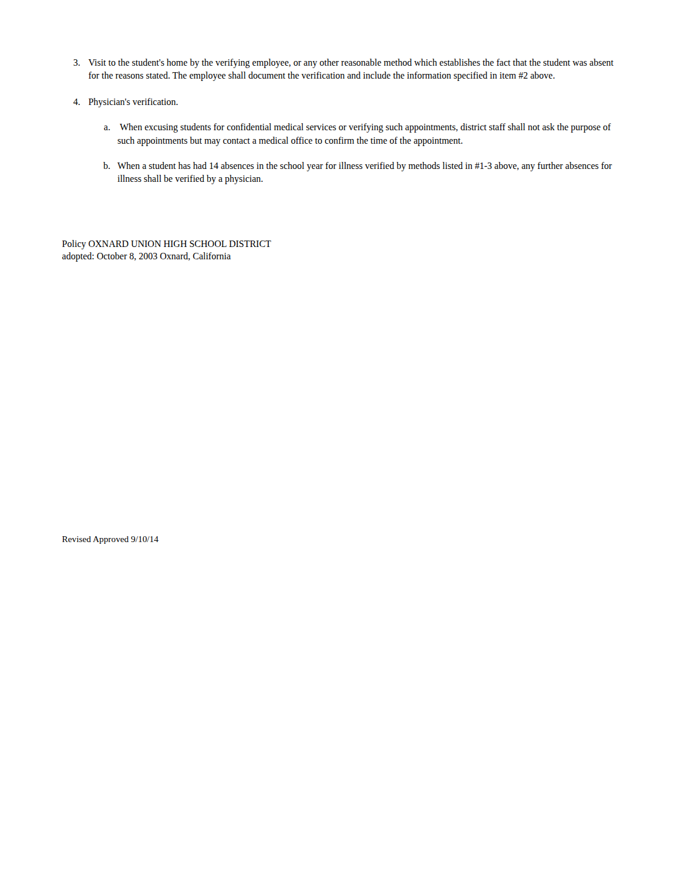Visit to the student's home by the verifying employee, or any other reasonable method which establishes the fact that the student was absent for the reasons stated. The employee shall document the verification and include the information specified in item #2 above.
Physician's verification.
When excusing students for confidential medical services or verifying such appointments, district staff shall not ask the purpose of such appointments but may contact a medical office to confirm the time of the appointment.
When a student has had 14 absences in the school year for illness verified by methods listed in #1-3 above, any further absences for illness shall be verified by a physician.
Policy OXNARD UNION HIGH SCHOOL DISTRICT
adopted: October 8, 2003 Oxnard, California
Revised Approved 9/10/14